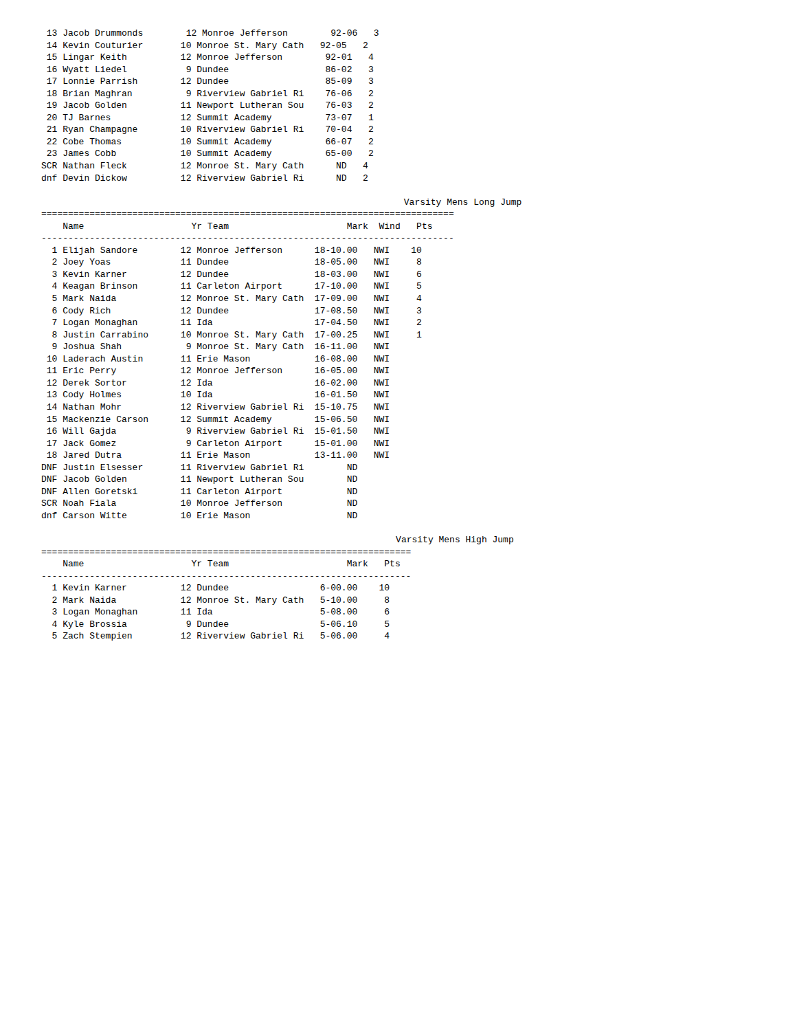13 Jacob Drummonds        12 Monroe Jefferson        92-06   3
 14 Kevin Couturier       10 Monroe St. Mary Cath   92-05   2
 15 Lingar Keith          12 Monroe Jefferson        92-01   4
 16 Wyatt Liedel           9 Dundee                  86-02   3
 17 Lonnie Parrish        12 Dundee                  85-09   3
 18 Brian Maghran          9 Riverview Gabriel Ri    76-06   2
 19 Jacob Golden          11 Newport Lutheran Sou    76-03   2
 20 TJ Barnes             12 Summit Academy          73-07   1
 21 Ryan Champagne        10 Riverview Gabriel Ri    70-04   2
 22 Cobe Thomas           10 Summit Academy          66-07   2
 23 James Cobb            10 Summit Academy          65-00   2
SCR Nathan Fleck          12 Monroe St. Mary Cath      ND   4
dnf Devin Dickow          12 Riverview Gabriel Ri      ND   2
                        Varsity Mens Long Jump
=============================================================================
    Name                    Yr Team                      Mark  Wind   Pts
-----------------------------------------------------------------------------
  1 Elijah Sandore        12 Monroe Jefferson      18-10.00   NWI    10
  2 Joey Yoas             11 Dundee                18-05.00   NWI     8
  3 Kevin Karner          12 Dundee                18-03.00   NWI     6
  4 Keagan Brinson        11 Carleton Airport      17-10.00   NWI     5
  5 Mark Naida            12 Monroe St. Mary Cath  17-09.00   NWI     4
  6 Cody Rich             12 Dundee                17-08.50   NWI     3
  7 Logan Monaghan        11 Ida                   17-04.50   NWI     2
  8 Justin Carrabino      10 Monroe St. Mary Cath  17-00.25   NWI     1
  9 Joshua Shah            9 Monroe St. Mary Cath  16-11.00   NWI
 10 Laderach Austin       11 Erie Mason            16-08.00   NWI
 11 Eric Perry            12 Monroe Jefferson      16-05.00   NWI
 12 Derek Sortor          12 Ida                   16-02.00   NWI
 13 Cody Holmes           10 Ida                   16-01.50   NWI
 14 Nathan Mohr           12 Riverview Gabriel Ri  15-10.75   NWI
 15 Mackenzie Carson      12 Summit Academy        15-06.50   NWI
 16 Will Gajda             9 Riverview Gabriel Ri  15-01.50   NWI
 17 Jack Gomez             9 Carleton Airport      15-01.00   NWI
 18 Jared Dutra           11 Erie Mason            13-11.00   NWI
DNF Justin Elsesser       11 Riverview Gabriel Ri        ND
DNF Jacob Golden          11 Newport Lutheran Sou        ND
DNF Allen Goretski        11 Carleton Airport            ND
SCR Noah Fiala            10 Monroe Jefferson            ND
dnf Carson Witte          10 Erie Mason                  ND
                     Varsity Mens High Jump
=====================================================================
    Name                    Yr Team                      Mark   Pts
---------------------------------------------------------------------
  1 Kevin Karner          12 Dundee                 6-00.00    10
  2 Mark Naida            12 Monroe St. Mary Cath   5-10.00     8
  3 Logan Monaghan        11 Ida                    5-08.00     6
  4 Kyle Brossia           9 Dundee                 5-06.10     5
  5 Zach Stempien         12 Riverview Gabriel Ri   5-06.00     4